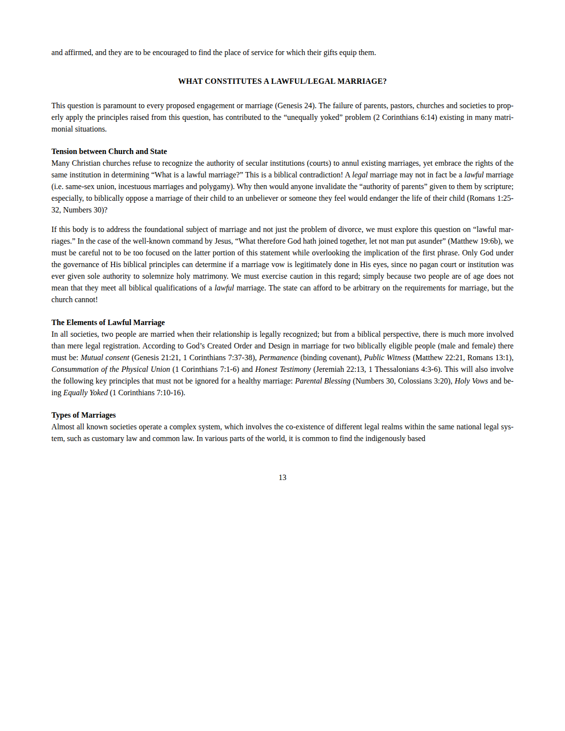and affirmed, and they are to be encouraged to find the place of service for which their gifts equip them.
What Constitutes a Lawful/Legal Marriage?
This question is paramount to every proposed engagement or marriage (Genesis 24). The failure of parents, pastors, churches and societies to properly apply the principles raised from this question, has contributed to the “unequally yoked” problem (2 Corinthians 6:14) existing in many matrimonial situations.
Tension between Church and State
Many Christian churches refuse to recognize the authority of secular institutions (courts) to annul existing marriages, yet embrace the rights of the same institution in determining “What is a lawful marriage?” This is a biblical contradiction! A legal marriage may not in fact be a lawful marriage (i.e. same-sex union, incestuous marriages and polygamy). Why then would anyone invalidate the “authority of parents” given to them by scripture; especially, to biblically oppose a marriage of their child to an unbeliever or someone they feel would endanger the life of their child (Romans 1:25-32, Numbers 30)?
If this body is to address the foundational subject of marriage and not just the problem of divorce, we must explore this question on “lawful marriages.” In the case of the well-known command by Jesus, “What therefore God hath joined together, let not man put asunder” (Matthew 19:6b), we must be careful not to be too focused on the latter portion of this statement while overlooking the implication of the first phrase. Only God under the governance of His biblical principles can determine if a marriage vow is legitimately done in His eyes, since no pagan court or institution was ever given sole authority to solemnize holy matrimony. We must exercise caution in this regard; simply because two people are of age does not mean that they meet all biblical qualifications of a lawful marriage. The state can afford to be arbitrary on the requirements for marriage, but the church cannot!
The Elements of Lawful Marriage
In all societies, two people are married when their relationship is legally recognized; but from a biblical perspective, there is much more involved than mere legal registration. According to God’s Created Order and Design in marriage for two biblically eligible people (male and female) there must be: Mutual consent (Genesis 21:21, 1 Corinthians 7:37-38), Permanence (binding covenant), Public Witness (Matthew 22:21, Romans 13:1), Consummation of the Physical Union (1 Corinthians 7:1-6) and Honest Testimony (Jeremiah 22:13, 1 Thessalonians 4:3-6). This will also involve the following key principles that must not be ignored for a healthy marriage: Parental Blessing (Numbers 30, Colossians 3:20), Holy Vows and being Equally Yoked (1 Corinthians 7:10-16).
Types of Marriages
Almost all known societies operate a complex system, which involves the co-existence of different legal realms within the same national legal system, such as customary law and common law. In various parts of the world, it is common to find the indigenously based
13